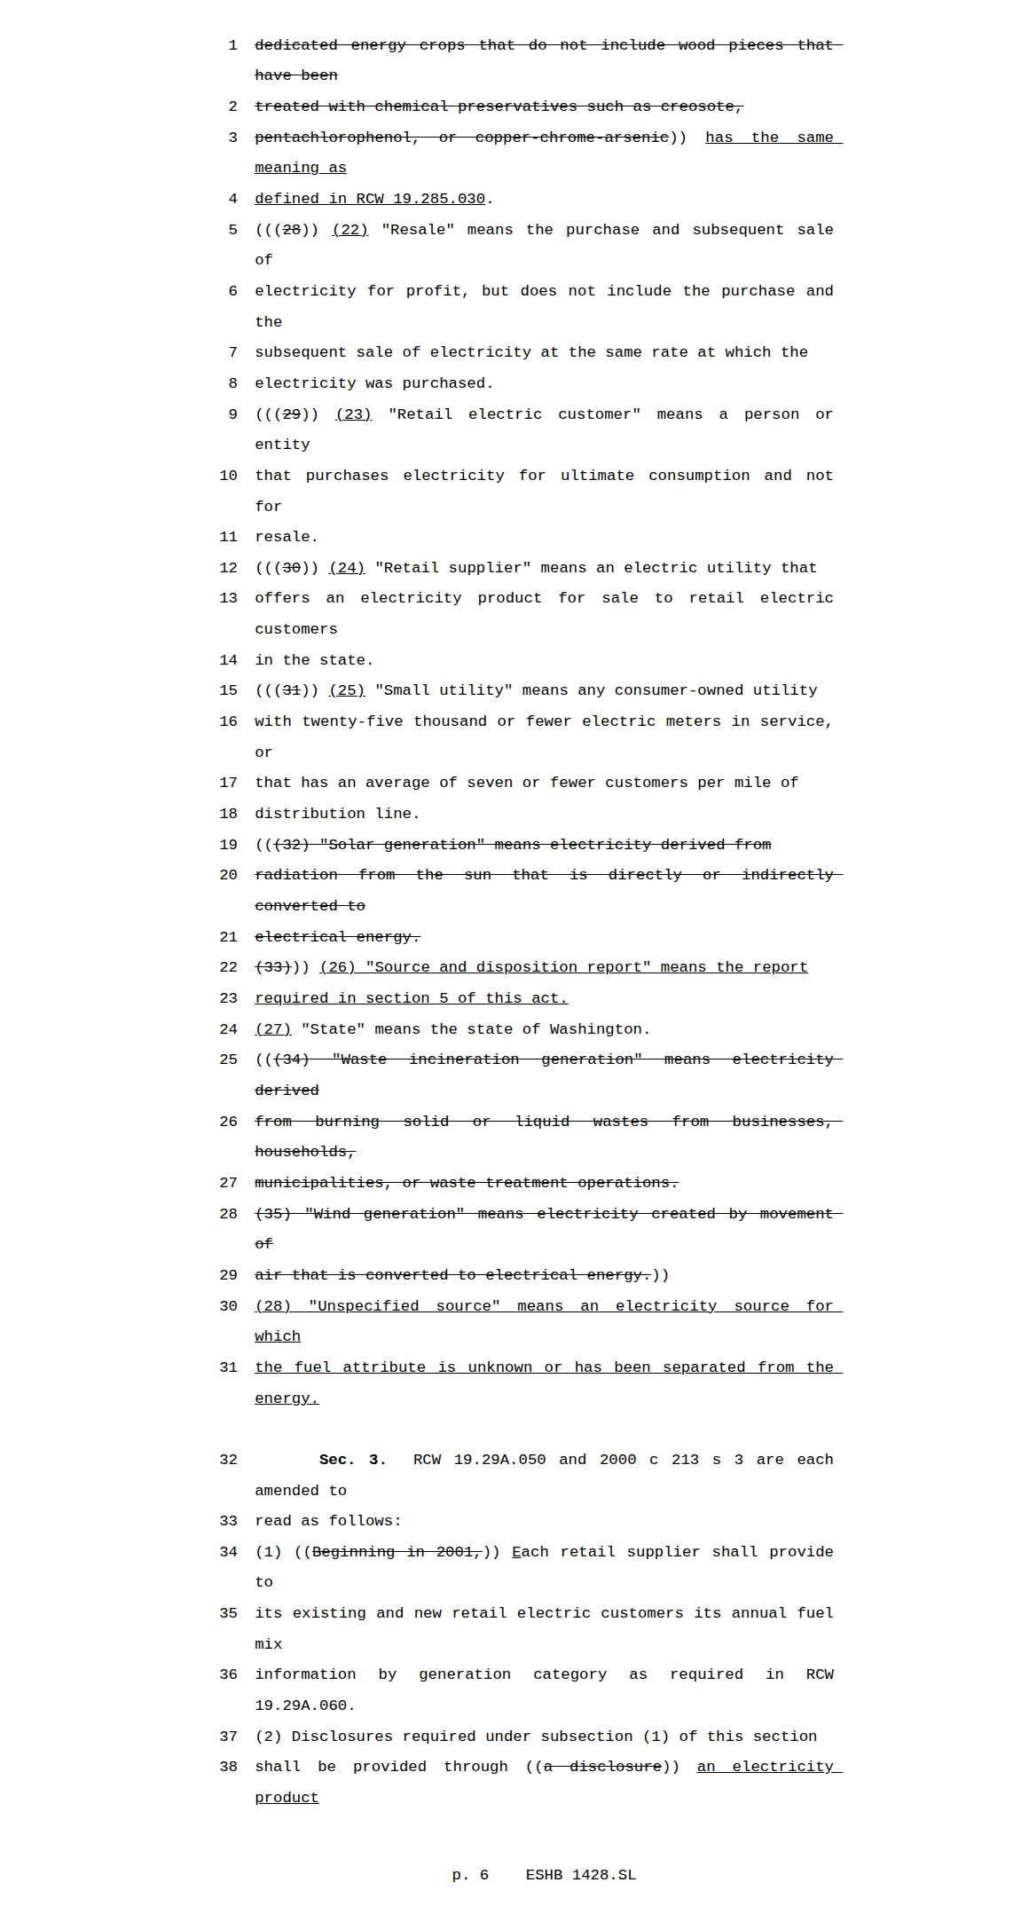1 dedicated energy crops that do not include wood pieces that have been
2 treated with chemical preservatives such as creosote,
3 pentachlorophenol, or copper-chrome-arsenic)) has the same meaning as
4 defined in RCW 19.285.030.
5(((28)) (22) "Resale" means the purchase and subsequent sale of
6electricity for profit, but does not include the purchase and the
7subsequent sale of electricity at the same rate at which the
8electricity was purchased.
9(((29)) (23) "Retail electric customer" means a person or entity
10that purchases electricity for ultimate consumption and not for
11resale.
12(((30)) (24) "Retail supplier" means an electric utility that
13offers an electricity product for sale to retail electric customers
14in the state.
15(((31)) (25) "Small utility" means any consumer-owned utility
16with twenty-five thousand or fewer electric meters in service, or
17that has an average of seven or fewer customers per mile of
18distribution line.
19(((32) "Solar generation" means electricity derived from
20 radiation from the sun that is directly or indirectly converted to
21 electrical energy.
22(33))) (26) "Source and disposition report" means the report
23 required in section 5 of this act.
24(27) "State" means the state of Washington.
25(((34) "Waste incineration generation" means electricity derived
26 from burning solid or liquid wastes from businesses, households,
27 municipalities, or waste treatment operations.
28(35) "Wind generation" means electricity created by movement of
29 air that is converted to electrical energy.))
30(28) "Unspecified source" means an electricity source for which
31 the fuel attribute is unknown or has been separated from the energy.
32 Sec. 3. RCW 19.29A.050 and 2000 c 213 s 3 are each amended to
33read as follows:
34(1) ((Beginning in 2001,)) Each retail supplier shall provide to
35its existing and new retail electric customers its annual fuel mix
36information by generation category as required in RCW 19.29A.060.
37(2) Disclosures required under subsection (1) of this section
38shall be provided through ((a disclosure)) an electricity product
p. 6 ESHB 1428.SL